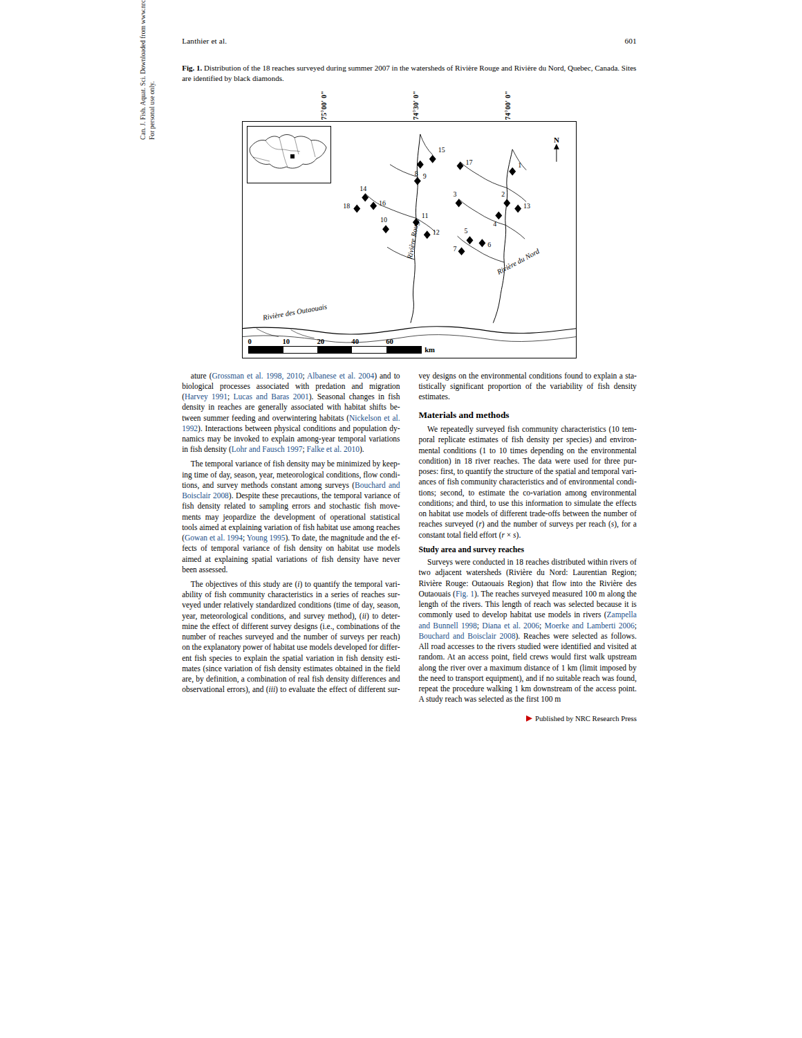Can. J. Fish. Aquat. Sci. Downloaded from www.nrcresearchpress.com by Université de Montréal on 12/11/13
For personal use only.
Lanthier et al. 601
Fig. 1. Distribution of the 18 reaches surveyed during summer 2007 in the watersheds of Rivière Rouge and Rivière du Nord, Quebec, Canada. Sites are identified by black diamonds.
75°00' 0" 74°30' 0" 74°00' 0"
46°10' 0"
46°00' 0"
45°50' 0"
45°40' 0"
45°30' 0"
N 15 8 17 1 9 14 16 18 11 3 2 13 4 10 12 5 6 7 Rivière Rouge Rivière du Nord Rivière des Outaouais
010204060
km
ature (Grossman et al. 1998, 2010; Albanese et al. 2004) and to biological processes associated with predation and migration (Harvey 1991; Lucas and Baras 2001). Seasonal changes in fish density in reaches are generally associated with habitat shifts between summer feeding and overwintering habitats (Nickelson et al. 1992). Interactions between physical conditions and population dynamics may be invoked to explain among-year temporal variations in fish density (Lohr and Fausch 1997; Falke et al. 2010).
The temporal variance of fish density may be minimized by keeping time of day, season, year, meteorological conditions, flow conditions, and survey methods constant among surveys (Bouchard and Boisclair 2008). Despite these precautions, the temporal variance of fish density related to sampling errors and stochastic fish movements may jeopardize the development of operational statistical tools aimed at explaining variation of fish habitat use among reaches (Gowan et al. 1994; Young 1995). To date, the magnitude and the effects of temporal variance of fish density on habitat use models aimed at explaining spatial variations of fish density have never been assessed.
The objectives of this study are (i) to quantify the temporal variability of fish community characteristics in a series of reaches surveyed under relatively standardized conditions (time of day, season, year, meteorological conditions, and survey method), (ii) to determine the effect of different survey designs (i.e., combinations of the number of reaches surveyed and the number of surveys per reach) on the explanatory power of habitat use models developed for different fish species to explain the spatial variation in fish density estimates (since variation of fish density estimates obtained in the field are, by definition, a combination of real fish density differences and observational errors), and (iii) to evaluate the effect of different survey designs on the environmental conditions found to explain a statistically significant proportion of the variability of fish density estimates.
Materials and methods
We repeatedly surveyed fish community characteristics (10 temporal replicate estimates of fish density per species) and environmental conditions (1 to 10 times depending on the environmental condition) in 18 river reaches. The data were used for three purposes: first, to quantify the structure of the spatial and temporal variances of fish community characteristics and of environmental conditions; second, to estimate the co-variation among environmental conditions; and third, to use this information to simulate the effects on habitat use models of different trade-offs between the number of reaches surveyed (r) and the number of surveys per reach (s), for a constant total field effort (r × s).
Study area and survey reaches
Surveys were conducted in 18 reaches distributed within rivers of two adjacent watersheds (Rivière du Nord: Laurentian Region; Rivière Rouge: Outaouais Region) that flow into the Rivière des Outaouais (Fig. 1). The reaches surveyed measured 100 m along the length of the rivers. This length of reach was selected because it is commonly used to develop habitat use models in rivers (Zampella and Bunnell 1998; Diana et al. 2006; Moerke and Lamberti 2006; Bouchard and Boisclair 2008). Reaches were selected as follows. All road accesses to the rivers studied were identified and visited at random. At an access point, field crews would first walk upstream along the river over a maximum distance of 1 km (limit imposed by the need to transport equipment), and if no suitable reach was found, repeat the procedure walking 1 km downstream of the access point. A study reach was selected as the first 100 m
Published by NRC Research Press